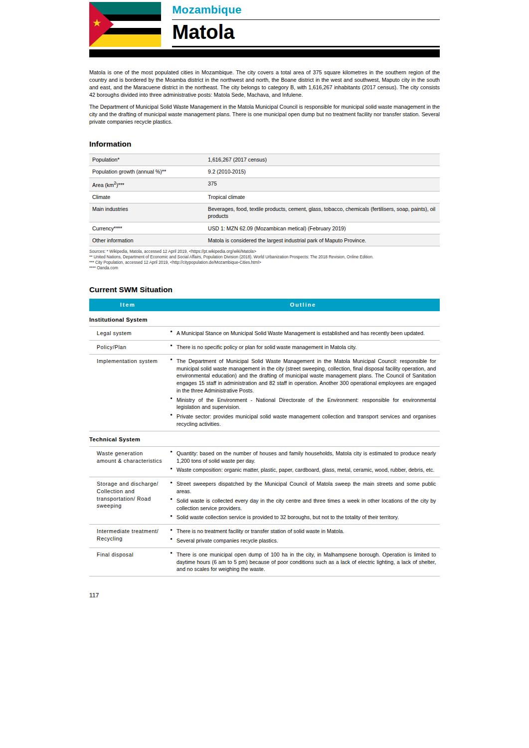★
Mozambique
Matola
Matola is one of the most populated cities in Mozambique. The city covers a total area of 375 square kilometres in the southern region of the country and is bordered by the Moamba district in the northwest and north, the Boane district in the west and southwest, Maputo city in the south and east, and the Maracuene district in the northeast. The city belongs to category B, with 1,616,267 inhabitants (2017 census). The city consists 42 boroughs divided into three administrative posts: Matola Sede, Machava, and Infulene.
The Department of Municipal Solid Waste Management in the Matola Municipal Council is responsible for municipal solid waste management in the city and the drafting of municipal waste management plans. There is one municipal open dump but no treatment facility nor transfer station. Several private companies recycle plastics.
Information
| Population* | 1,616,267 (2017 census) |
| Population growth (annual %)** | 9.2 (2010-2015) |
| Area (km 2 )*** | 375 |
| Climate | Tropical climate |
| Main industries | Beverages, food, textile products, cement, glass, tobacco, chemicals (fertilisers, soap, paints), oil products |
| Currency**** | USD 1: MZN 62.09 (Mozambican metical) (February 2019) |
| Other information | Matola is considered the largest industrial park of Maputo Province. |
Sources: * Wikipedia, Matola, accessed 12 April 2019, <https://pt.wikipedia.org/wiki/Matola>
** United Nations, Department of Economic and Social Affairs, Population Division (2018). World Urbanization Prospects: The 2018 Revision, Online Edition.
*** City Population, accessed 12 April 2019, <http://citypopulation.de/Mozambique-Cities.html>
**** Oanda.com
Current SWM Situation
| Item | Outline |
| --- | --- |
| Institutional System |
| Legal system | A Municipal Stance on Municipal Solid Waste Management is established and has recently been updated. |
| Policy/Plan | There is no specific policy or plan for solid waste management in Matola city. |
| Implementation system | The Department of Municipal Solid Waste Management in the Matola Municipal Council: responsible for municipal solid waste management in the city (street sweeping, collection, final disposal facility operation, and environmental education) and the drafting of municipal waste management plans. The Council of Sanitation engages 15 staff in administration and 82 staff in operation. Another 300 operational employees are engaged in the three Administrative Posts. Ministry of the Environment - National Directorate of the Environment: responsible for environmental legislation and supervision. Private sector: provides municipal solid waste management collection and transport services and organises recycling activities. |
| Technical System |
| Waste generation amount & characteristics | Quantity: based on the number of houses and family households, Matola city is estimated to produce nearly 1,200 tons of solid waste per day. Waste composition: organic matter, plastic, paper, cardboard, glass, metal, ceramic, wood, rubber, debris, etc. |
| Storage and discharge/ Collection and transportation/ Road sweeping | Street sweepers dispatched by the Municipal Council of Matola sweep the main streets and some public areas. Solid waste is collected every day in the city centre and three times a week in other locations of the city by collection service providers. Solid waste collection service is provided to 32 boroughs, but not to the totality of their territory. |
| Intermediate treatment/ Recycling | There is no treatment facility or transfer station of solid waste in Matola. Several private companies recycle plastics. |
| Final disposal | There is one municipal open dump of 100 ha in the city, in Malhampsene borough. Operation is limited to daytime hours (6 am to 5 pm) because of poor conditions such as a lack of electric lighting, a lack of shelter, and no scales for weighing the waste. |
117